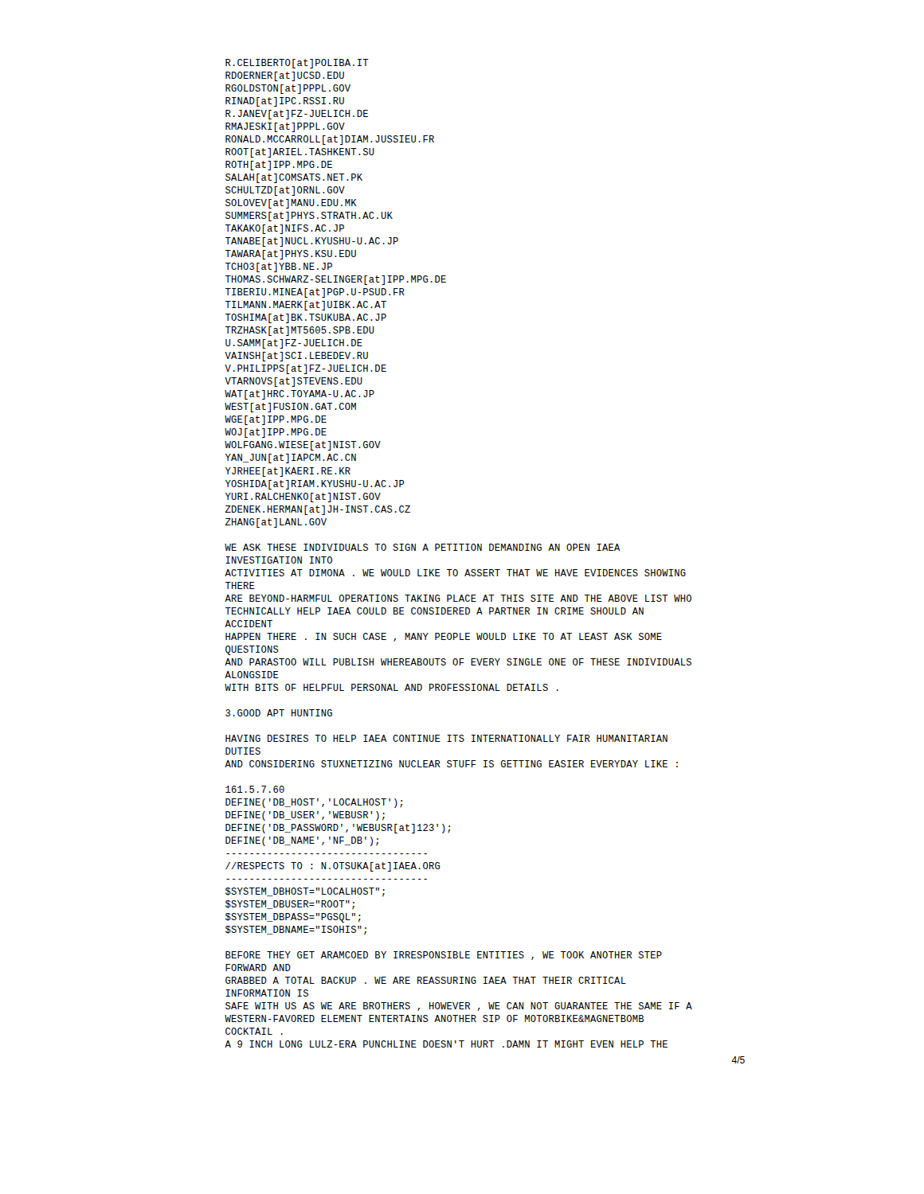R.CELIBERTO[at]POLIBA.IT
RDOERNER[at]UCSD.EDU
RGOLDSTON[at]PPPL.GOV
RINAD[at]IPC.RSSI.RU
R.JANEV[at]FZ-JUELICH.DE
RMAJESKI[at]PPPL.GOV
RONALD.MCCARROLL[at]DIAM.JUSSIEU.FR
ROOT[at]ARIEL.TASHKENT.SU
ROTH[at]IPP.MPG.DE
SALAH[at]COMSATS.NET.PK
SCHULTZD[at]ORNL.GOV
SOLOVEV[at]MANU.EDU.MK
SUMMERS[at]PHYS.STRATH.AC.UK
TAKAKO[at]NIFS.AC.JP
TANABE[at]NUCL.KYUSHU-U.AC.JP
TAWARA[at]PHYS.KSU.EDU
TCHO3[at]YBB.NE.JP
THOMAS.SCHWARZ-SELINGER[at]IPP.MPG.DE
TIBERIU.MINEA[at]PGP.U-PSUD.FR
TILMANN.MAERK[at]UIBK.AC.AT
TOSHIMA[at]BK.TSUKUBA.AC.JP
TRZHASK[at]MT5605.SPB.EDU
U.SAMM[at]FZ-JUELICH.DE
VAINSH[at]SCI.LEBEDEV.RU
V.PHILIPPS[at]FZ-JUELICH.DE
VTARNOVS[at]STEVENS.EDU
WAT[at]HRC.TOYAMA-U.AC.JP
WEST[at]FUSION.GAT.COM
WGE[at]IPP.MPG.DE
WOJ[at]IPP.MPG.DE
WOLFGANG.WIESE[at]NIST.GOV
YAN_JUN[at]IAPCM.AC.CN
YJRHEE[at]KAERI.RE.KR
YOSHIDA[at]RIAM.KYUSHU-U.AC.JP
YURI.RALCHENKO[at]NIST.GOV
ZDENEK.HERMAN[at]JH-INST.CAS.CZ
ZHANG[at]LANL.GOV

WE ASK THESE INDIVIDUALS TO SIGN A PETITION DEMANDING AN OPEN IAEA
INVESTIGATION INTO
ACTIVITIES AT DIMONA . WE WOULD LIKE TO ASSERT THAT WE HAVE EVIDENCES SHOWING
THERE
ARE BEYOND-HARMFUL OPERATIONS TAKING PLACE AT THIS SITE AND THE ABOVE LIST WHO
TECHNICALLY HELP IAEA COULD BE CONSIDERED A PARTNER IN CRIME SHOULD AN
ACCIDENT
HAPPEN THERE . IN SUCH CASE , MANY PEOPLE WOULD LIKE TO AT LEAST ASK SOME
QUESTIONS
AND PARASTOO WILL PUBLISH WHEREABOUTS OF EVERY SINGLE ONE OF THESE INDIVIDUALS
ALONGSIDE
WITH BITS OF HELPFUL PERSONAL AND PROFESSIONAL DETAILS .

3.GOOD APT HUNTING

HAVING DESIRES TO HELP IAEA CONTINUE ITS INTERNATIONALLY FAIR HUMANITARIAN
DUTIES
AND CONSIDERING STUXNETIZING NUCLEAR STUFF IS GETTING EASIER EVERYDAY LIKE :

161.5.7.60
DEFINE('DB_HOST','LOCALHOST');
DEFINE('DB_USER','WEBUSR');
DEFINE('DB_PASSWORD','WEBUSR[at]123');
DEFINE('DB_NAME','NF_DB');
----------------------------------
//RESPECTS TO : N.OTSUKA[at]IAEA.ORG
----------------------------------
$SYSTEM_DBHOST="LOCALHOST";
$SYSTEM_DBUSER="ROOT";
$SYSTEM_DBPASS="PGSQL";
$SYSTEM_DBNAME="ISOHIS";

BEFORE THEY GET ARAMCOED BY IRRESPONSIBLE ENTITIES , WE TOOK ANOTHER STEP
FORWARD AND
GRABBED A TOTAL BACKUP . WE ARE REASSURING IAEA THAT THEIR CRITICAL
INFORMATION IS
SAFE WITH US AS WE ARE BROTHERS , HOWEVER , WE CAN NOT GUARANTEE THE SAME IF A
WESTERN-FAVORED ELEMENT ENTERTAINS ANOTHER SIP OF MOTORBIKE&MAGNETBOMB
COCKTAIL .
A 9 INCH LONG LULZ-ERA PUNCHLINE DOESN'T HURT .DAMN IT MIGHT EVEN HELP THE
4/5